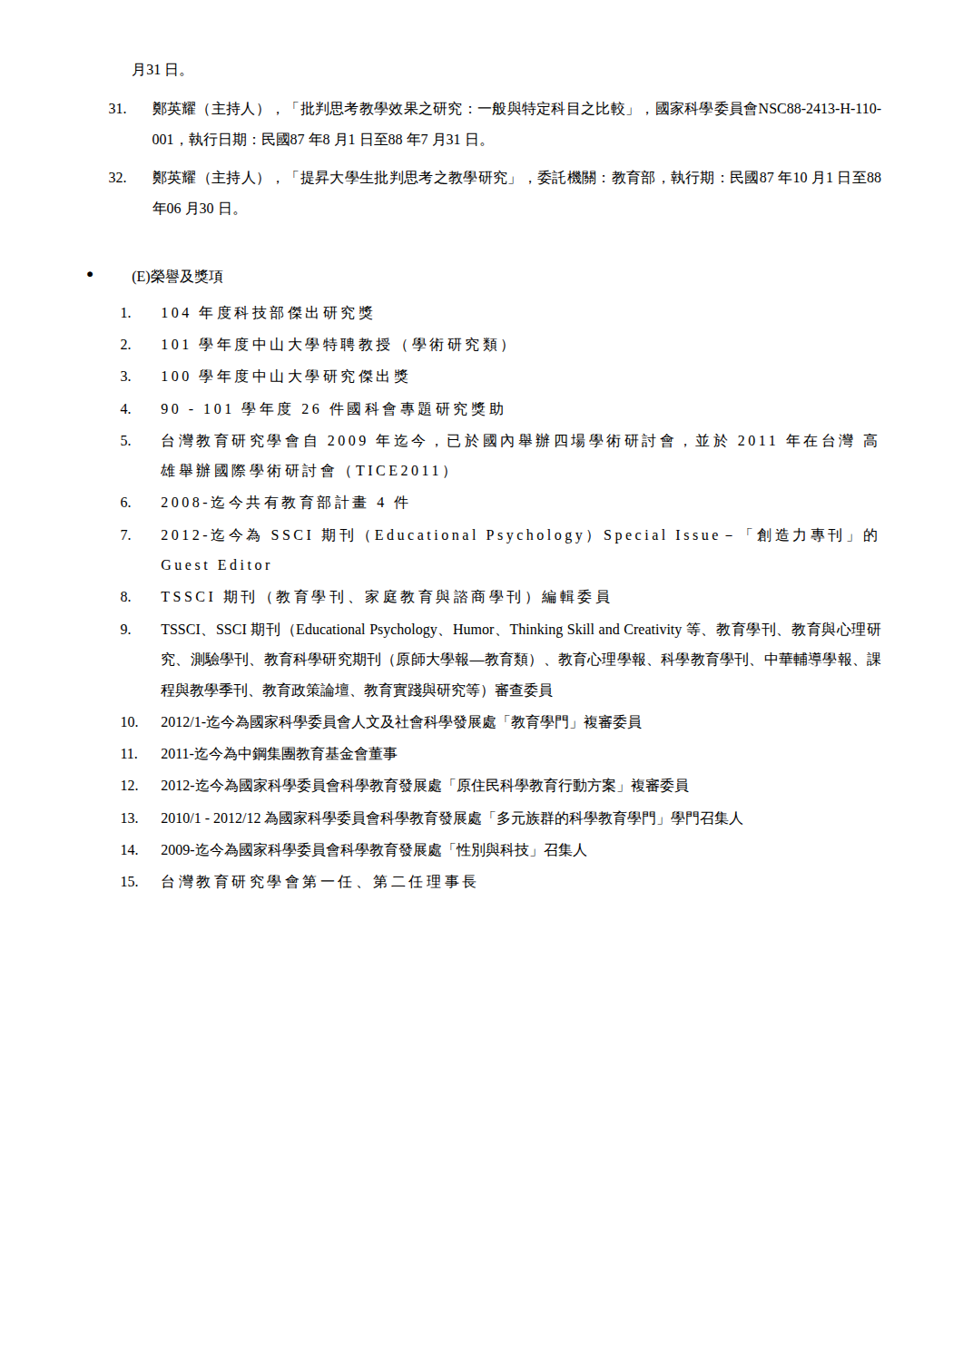月31 日。
31. 鄭英耀（主持人），「批判思考教學效果之研究：一般與特定科目之比較」，國家科學委員會NSC88-2413-H-110-001，執行日期：民國87 年8 月1 日至88 年7 月31 日。
32. 鄭英耀（主持人），「提昇大學生批判思考之教學研究」，委託機關：教育部，執行期：民國87 年10 月1 日至88 年06 月30 日。
(E)榮譽及獎項
1. 104 年度科技部傑出研究獎
2. 101 學年度中山大學特聘教授（學術研究類）
3. 100 學年度中山大學研究傑出獎
4. 90 - 101 學年度 26 件國科會專題研究獎助
5. 台灣教育研究學會自 2009 年迄今，已於國內舉辦四場學術研討會，並於 2011 年在台灣 高雄舉辦國際學術研討會（TICE2011）
6. 2008-迄今共有教育部計畫 4 件
7. 2012-迄今為 SSCI 期刊（Educational Psychology）Special Issue－「創造力專刊」的 Guest Editor
8. TSSCI 期刊（教育學刊、家庭教育與諮商學刊）編輯委員
9. TSSCI、SSCI 期刊（Educational Psychology、Humor、Thinking Skill and Creativity 等、教育學刊、教育與心理研究、測驗學刊、教育科學研究期刊（原師大學報—教育類）、教育心理學報、科學教育學刊、中華輔導學報、課程與教學季刊、教育政策論壇、教育實踐與研究等）審查委員
10. 2012/1-迄今為國家科學委員會人文及社會科學發展處「教育學門」複審委員
11. 2011-迄今為中鋼集團教育基金會董事
12. 2012-迄今為國家科學委員會科學教育發展處「原住民科學教育行動方案」複審委員
13. 2010/1 - 2012/12 為國家科學委員會科學教育發展處「多元族群的科學教育學門」學門召集人
14. 2009-迄今為國家科學委員會科學教育發展處「性別與科技」召集人
15. 台灣教育研究學會第一任、第二任理事長